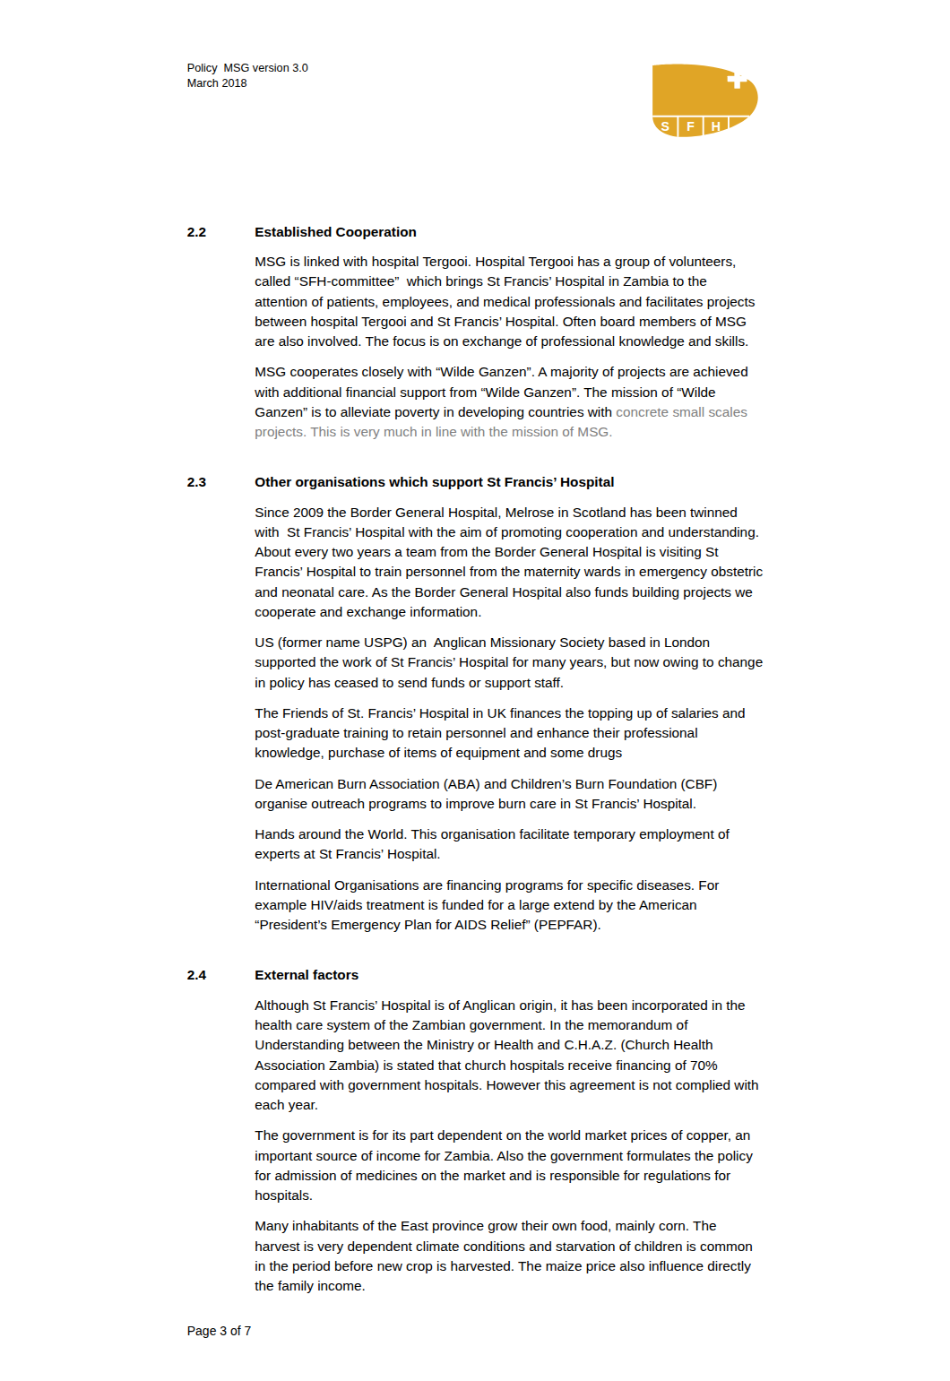Policy MSG version 3.0
March 2018
SFH logo S F H
2.2 Established Cooperation
MSG is linked with hospital Tergooi. Hospital Tergooi has a group of volunteers, called “SFH-committee” which brings St Francis’ Hospital in Zambia to the attention of patients, employees, and medical professionals and facilitates projects between hospital Tergooi and St Francis’ Hospital. Often board members of MSG are also involved. The focus is on exchange of professional knowledge and skills.
MSG cooperates closely with “Wilde Ganzen”. A majority of projects are achieved with additional financial support from “Wilde Ganzen”. The mission of “Wilde Ganzen” is to alleviate poverty in developing countries with concrete small scales projects. This is very much in line with the mission of MSG.
2.3 Other organisations which support St Francis’ Hospital
Since 2009 the Border General Hospital, Melrose in Scotland has been twinned with St Francis’ Hospital with the aim of promoting cooperation and understanding. About every two years a team from the Border General Hospital is visiting St Francis’ Hospital to train personnel from the maternity wards in emergency obstetric and neonatal care. As the Border General Hospital also funds building projects we cooperate and exchange information.
US (former name USPG) an Anglican Missionary Society based in London supported the work of St Francis’ Hospital for many years, but now owing to change in policy has ceased to send funds or support staff.
The Friends of St. Francis’ Hospital in UK finances the topping up of salaries and post-graduate training to retain personnel and enhance their professional knowledge, purchase of items of equipment and some drugs
De American Burn Association (ABA) and Children’s Burn Foundation (CBF) organise outreach programs to improve burn care in St Francis’ Hospital.
Hands around the World. This organisation facilitate temporary employment of experts at St Francis’ Hospital.
International Organisations are financing programs for specific diseases. For example HIV/aids treatment is funded for a large extend by the American “President’s Emergency Plan for AIDS Relief” (PEPFAR).
2.4 External factors
Although St Francis’ Hospital is of Anglican origin, it has been incorporated in the health care system of the Zambian government. In the memorandum of Understanding between the Ministry or Health and C.H.A.Z. (Church Health Association Zambia) is stated that church hospitals receive financing of 70% compared with government hospitals. However this agreement is not complied with each year.
The government is for its part dependent on the world market prices of copper, an important source of income for Zambia. Also the government formulates the policy for admission of medicines on the market and is responsible for regulations for hospitals.
Many inhabitants of the East province grow their own food, mainly corn. The harvest is very dependent climate conditions and starvation of children is common in the period before new crop is harvested. The maize price also influence directly the family income.
Page 3 of 7